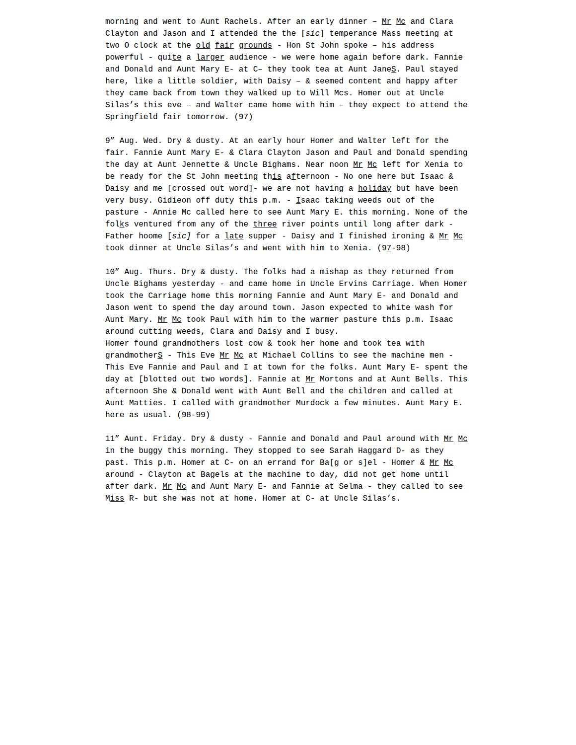morning and went to Aunt Rachels. After an early dinner – Mr Mc and Clara Clayton and Jason and I attended the the [sic] temperance Mass meeting at two O clock at the old fair grounds - Hon St John spoke – his address powerful - quite a larger audience - we were home again before dark. Fannie and Donald and Aunt Mary E- at C– they took tea at Aunt JaneS. Paul stayed here, like a little soldier, with Daisy – & seemed content and happy after they came back from town they walked up to Will Mcs. Homer out at Uncle Silas’s this eve – and Walter came home with him – they expect to attend the Springfield fair tomorrow. (97)
9” Aug. Wed. Dry & dusty. At an early hour Homer and Walter left for the fair. Fannie Aunt Mary E- & Clara Clayton Jason and Paul and Donald spending the day at Aunt Jennette & Uncle Bighams. Near noon Mr Mc left for Xenia to be ready for the St John meeting this afternoon - No one here but Isaac & Daisy and me [crossed out word]- we are not having a holiday but have been very busy. Gidieon off duty this p.m. - Isaac taking weeds out of the pasture - Annie Mc called here to see Aunt Mary E. this morning. None of the folks ventured from any of the three river points until long after dark - Father hoome [sic] for a late supper - Daisy and I finished ironing & Mr Mc took dinner at Uncle Silas’s and went with him to Xenia. (97-98)
10” Aug. Thurs. Dry & dusty. The folks had a mishap as they returned from Uncle Bighams yesterday - and came home in Uncle Ervins Carriage. When Homer took the Carriage home this morning Fannie and Aunt Mary E- and Donald and Jason went to spend the day around town. Jason expected to white wash for Aunt Mary. Mr Mc took Paul with him to the warmer pasture this p.m. Isaac around cutting weeds, Clara and Daisy and I busy. Homer found grandmothers lost cow & took her home and took tea with grandmotherS - This Eve Mr Mc at Michael Collins to see the machine men - This Eve Fannie and Paul and I at town for the folks. Aunt Mary E- spent the day at [blotted out two words]. Fannie at Mr Mortons and at Aunt Bells. This afternoon She & Donald went with Aunt Bell and the children and called at Aunt Matties. I called with grandmother Murdock a few minutes. Aunt Mary E. here as usual. (98-99)
11” Aunt. Friday. Dry & dusty - Fannie and Donald and Paul around with Mr Mc in the buggy this morning. They stopped to see Sarah Haggard D- as they past. This p.m. Homer at C- on an errand for Ba[g or s]el - Homer & Mr Mc around - Clayton at Bagels at the machine to day, did not get home until after dark. Mr Mc and Aunt Mary E- and Fannie at Selma - they called to see Miss R- but she was not at home. Homer at C- at Uncle Silas’s.